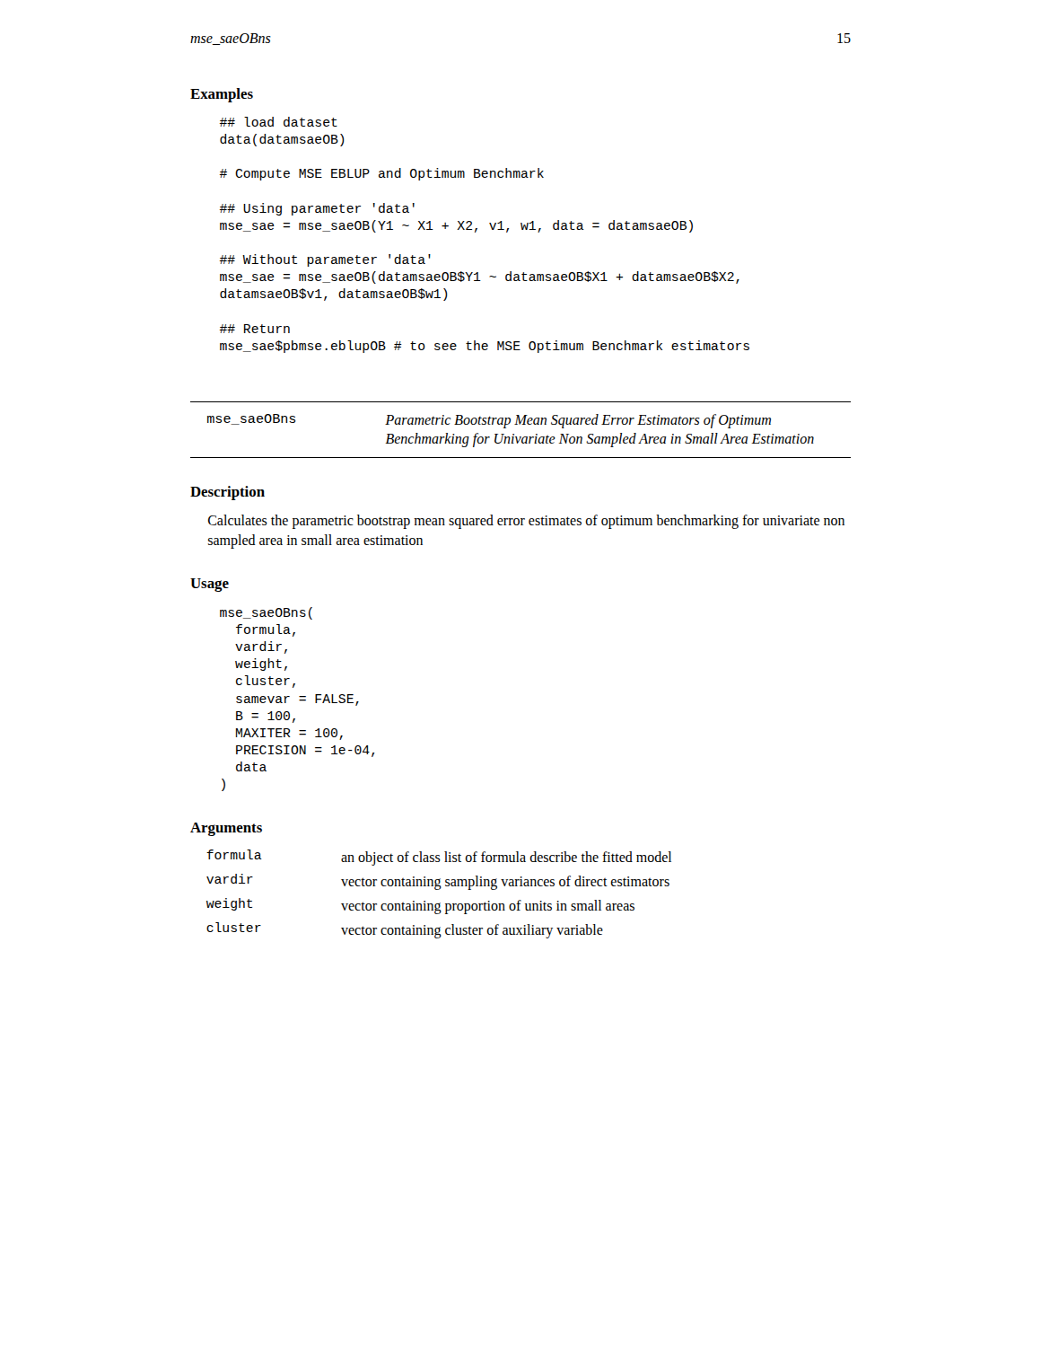mse_saeOBns 15
Examples
## load dataset
data(datamsaeOB)

# Compute MSE EBLUP and Optimum Benchmark

## Using parameter 'data'
mse_sae = mse_saeOB(Y1 ~ X1 + X2, v1, w1, data = datamsaeOB)

## Without parameter 'data'
mse_sae = mse_saeOB(datamsaeOB$Y1 ~ datamsaeOB$X1 + datamsaeOB$X2, datamsaeOB$v1, datamsaeOB$w1)

## Return
mse_sae$pbmse.eblupOB # to see the MSE Optimum Benchmark estimators
mse_saeOBns
Parametric Bootstrap Mean Squared Error Estimators of Optimum Benchmarking for Univariate Non Sampled Area in Small Area Estimation
Description
Calculates the parametric bootstrap mean squared error estimates of optimum benchmarking for univariate non sampled area in small area estimation
Usage
mse_saeOBns(
  formula,
  vardir,
  weight,
  cluster,
  samevar = FALSE,
  B = 100,
  MAXITER = 100,
  PRECISION = 1e-04,
  data
)
Arguments
formula
an object of class list of formula describe the fitted model
vardir
vector containing sampling variances of direct estimators
weight
vector containing proportion of units in small areas
cluster
vector containing cluster of auxiliary variable